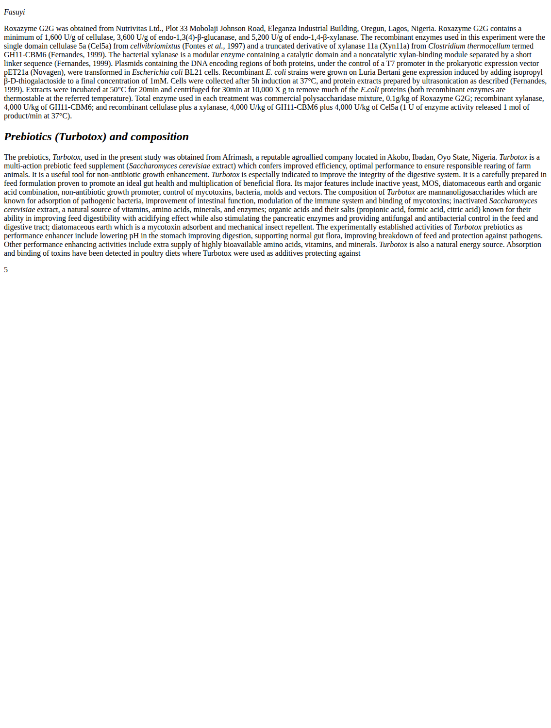Fasuyi
Roxazyme G2G was obtained from Nutrivitas Ltd., Plot 33 Mobolaji Johnson Road, Eleganza Industrial Building, Oregun, Lagos, Nigeria. Roxazyme G2G contains a minimum of 1,600 U/g of cellulase, 3,600 U/g of endo-1,3(4)-β-glucanase, and 5,200 U/g of endo-1,4-β-xylanase. The recombinant enzymes used in this experiment were the single domain cellulase 5a (Cel5a) from cellvibriomixtus (Fontes et al., 1997) and a truncated derivative of xylanase 11a (Xyn11a) from Clostridium thermocellum termed GH11-CBM6 (Fernandes, 1999). The bacterial xylanase is a modular enzyme containing a catalytic domain and a noncatalytic xylan-binding module separated by a short linker sequence (Fernandes, 1999). Plasmids containing the DNA encoding regions of both proteins, under the control of a T7 promoter in the prokaryotic expression vector pET21a (Novagen), were transformed in Escherichia coli BL21 cells. Recombinant E. coli strains were grown on Luria Bertani gene expression induced by adding isopropyl β-D-thiogalactoside to a final concentration of 1mM. Cells were collected after 5h induction at 37°C, and protein extracts prepared by ultrasonication as described (Fernandes, 1999). Extracts were incubated at 50°C for 20min and centrifuged for 30min at 10,000 X g to remove much of the E.coli proteins (both recombinant enzymes are thermostable at the referred temperature). Total enzyme used in each treatment was commercial polysaccharidase mixture, 0.1g/kg of Roxazyme G2G; recombinant xylanase, 4,000 U/kg of GH11-CBM6; and recombinant cellulase plus a xylanase, 4,000 U/kg of GH11-CBM6 plus 4,000 U/kg of Cel5a (1 U of enzyme activity released 1 mol of product/min at 37°C).
Prebiotics (Turbotox) and composition
The prebiotics, Turbotox, used in the present study was obtained from Afrimash, a reputable agroallied company located in Akobo, Ibadan, Oyo State, Nigeria. Turbotox is a multi-action prebiotic feed supplement (Saccharomyces cerevisiae extract) which confers improved efficiency, optimal performance to ensure responsible rearing of farm animals. It is a useful tool for non-antibiotic growth enhancement. Turbotox is especially indicated to improve the integrity of the digestive system. It is a carefully prepared in feed formulation proven to promote an ideal gut health and multiplication of beneficial flora. Its major features include inactive yeast, MOS, diatomaceous earth and organic acid combination, non-antibiotic growth promoter, control of mycotoxins, bacteria, molds and vectors. The composition of Turbotox are mannanoligosaccharides which are known for adsorption of pathogenic bacteria, improvement of intestinal function, modulation of the immune system and binding of mycotoxins; inactivated Saccharomyces cerevisiae extract, a natural source of vitamins, amino acids, minerals, and enzymes; organic acids and their salts (propionic acid, formic acid, citric acid) known for their ability in improving feed digestibility with acidifying effect while also stimulating the pancreatic enzymes and providing antifungal and antibacterial control in the feed and digestive tract; diatomaceous earth which is a mycotoxin adsorbent and mechanical insect repellent. The experimentally established activities of Turbotox prebiotics as performance enhancer include lowering pH in the stomach improving digestion, supporting normal gut flora, improving breakdown of feed and protection against pathogens. Other performance enhancing activities include extra supply of highly bioavailable amino acids, vitamins, and minerals. Turbotox is also a natural energy source. Absorption and binding of toxins have been detected in poultry diets where Turbotox were used as additives protecting against
5